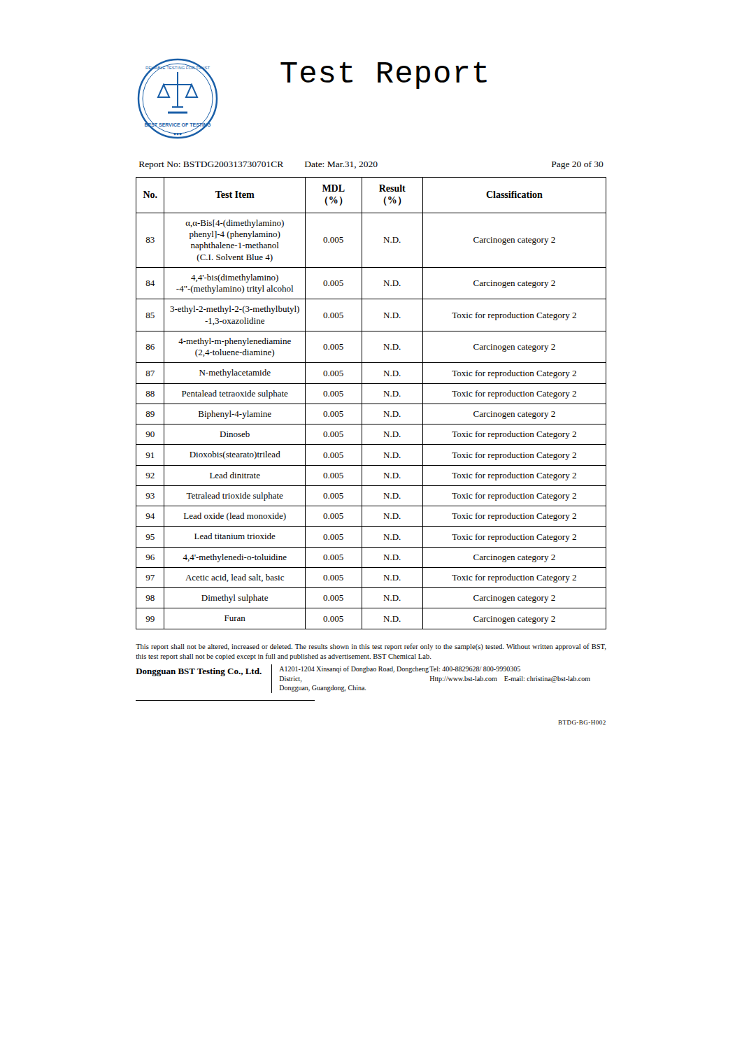RELIABLE TESTING FOR TRUST BEST SERVICE OF TESTING ◆◆◆
Test Report
Report No: BSTDG200313730701CR
Date: Mar.31, 2020
Page 20 of 30
| No. | Test Item | MDL（%） | Result（%） | Classification |
| --- | --- | --- | --- | --- |
| 83 | α,α-Bis[4-(dimethylamino) phenyl]-4 (phenylamino) naphthalene-1-methanol (C.I. Solvent Blue 4) | 0.005 | N.D. | Carcinogen category 2 |
| 84 | 4,4'-bis(dimethylamino) -4"-(methylamino) trityl alcohol | 0.005 | N.D. | Carcinogen category 2 |
| 85 | 3-ethyl-2-methyl-2-(3-methylbutyl) -1,3-oxazolidine | 0.005 | N.D. | Toxic for reproduction Category 2 |
| 86 | 4-methyl-m-phenylenediamine (2,4-toluene-diamine) | 0.005 | N.D. | Carcinogen category 2 |
| 87 | N-methylacetamide | 0.005 | N.D. | Toxic for reproduction Category 2 |
| 88 | Pentalead tetraoxide sulphate | 0.005 | N.D. | Toxic for reproduction Category 2 |
| 89 | Biphenyl-4-ylamine | 0.005 | N.D. | Carcinogen category 2 |
| 90 | Dinoseb | 0.005 | N.D. | Toxic for reproduction Category 2 |
| 91 | Dioxobis(stearato)trilead | 0.005 | N.D. | Toxic for reproduction Category 2 |
| 92 | Lead dinitrate | 0.005 | N.D. | Toxic for reproduction Category 2 |
| 93 | Tetralead trioxide sulphate | 0.005 | N.D. | Toxic for reproduction Category 2 |
| 94 | Lead oxide (lead monoxide) | 0.005 | N.D. | Toxic for reproduction Category 2 |
| 95 | Lead titanium trioxide | 0.005 | N.D. | Toxic for reproduction Category 2 |
| 96 | 4,4'-methylenedi-o-toluidine | 0.005 | N.D. | Carcinogen category 2 |
| 97 | Acetic acid, lead salt, basic | 0.005 | N.D. | Toxic for reproduction Category 2 |
| 98 | Dimethyl sulphate | 0.005 | N.D. | Carcinogen category 2 |
| 99 | Furan | 0.005 | N.D. | Carcinogen category 2 |
This report shall not be altered, increased or deleted. The results shown in this test report refer only to the sample(s) tested. Without written approval of BST, this test report shall not be copied except in full and published as advertisement. BST Chemical Lab.
Dongguan BST Testing Co., Ltd.
A1201-1204 Xinsanqi of Dongbao Road, Dongcheng District,
Dongguan, Guangdong, China.
Tel: 400-8829628/ 800-9990305
Http://www.bst-lab.com E-mail: christina@bst-lab.com
BTDG-BG-H002